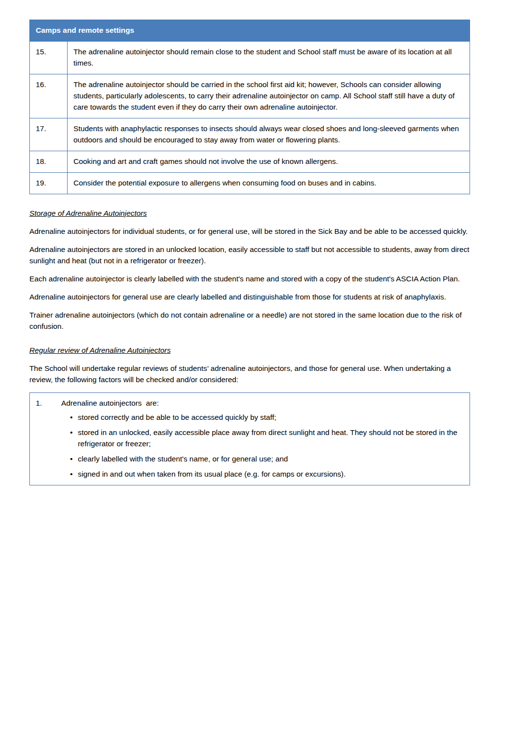| Camps and remote settings |
| --- |
| 15. | The adrenaline autoinjector should remain close to the student and School staff must be aware of its location at all times. |
| 16. | The adrenaline autoinjector should be carried in the school first aid kit; however, Schools can consider allowing students, particularly adolescents, to carry their adrenaline autoinjector on camp. All School staff still have a duty of care towards the student even if they do carry their own adrenaline autoinjector. |
| 17. | Students with anaphylactic responses to insects should always wear closed shoes and long-sleeved garments when outdoors and should be encouraged to stay away from water or flowering plants. |
| 18. | Cooking and art and craft games should not involve the use of known allergens. |
| 19. | Consider the potential exposure to allergens when consuming food on buses and in cabins. |
Storage of Adrenaline Autoinjectors
Adrenaline autoinjectors for individual students, or for general use, will be stored in the Sick Bay and be able to be accessed quickly.
Adrenaline autoinjectors are stored in an unlocked location, easily accessible to staff but not accessible to students, away from direct sunlight and heat (but not in a refrigerator or freezer).
Each adrenaline autoinjector is clearly labelled with the student's name and stored with a copy of the student's ASCIA Action Plan.
Adrenaline autoinjectors for general use are clearly labelled and distinguishable from those for students at risk of anaphylaxis.
Trainer adrenaline autoinjectors (which do not contain adrenaline or a needle) are not stored in the same location due to the risk of confusion.
Regular review of Adrenaline Autoinjectors
The School will undertake regular reviews of students’ adrenaline autoinjectors, and those for general use. When undertaking a review, the following factors will be checked and/or considered:
1.
Adrenaline autoinjectors are:
stored correctly and be able to be accessed quickly by staff;
stored in an unlocked, easily accessible place away from direct sunlight and heat. They should not be stored in the refrigerator or freezer;
clearly labelled with the student's name, or for general use; and
signed in and out when taken from its usual place (e.g. for camps or excursions).